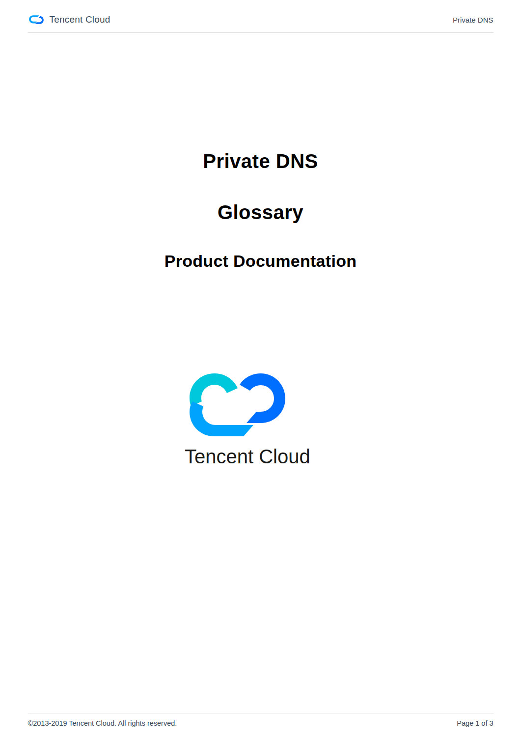Tencent Cloud
Private DNS
Private DNS
Glossary
Product Documentation
Tencent Cloud
©2013-2019 Tencent Cloud. All rights reserved.
Page 1 of 3